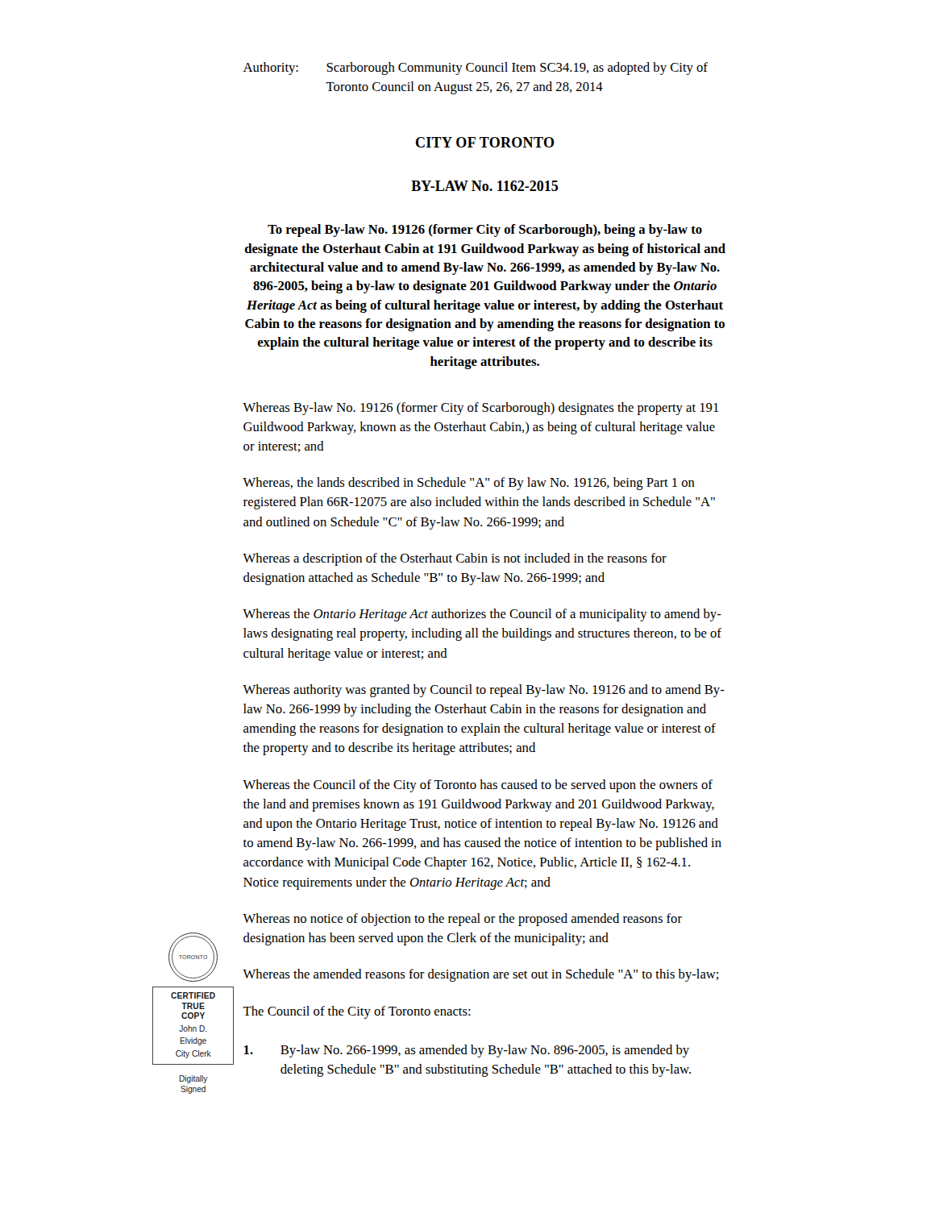Authority:
Scarborough Community Council Item SC34.19, as adopted by City of Toronto Council on August 25, 26, 27 and 28, 2014
CITY OF TORONTO
BY-LAW No. 1162-2015
To repeal By-law No. 19126 (former City of Scarborough), being a by-law to designate the Osterhaut Cabin at 191 Guildwood Parkway as being of historical and architectural value and to amend By-law No. 266-1999, as amended by By-law No. 896-2005, being a by-law to designate 201 Guildwood Parkway under the Ontario Heritage Act as being of cultural heritage value or interest, by adding the Osterhaut Cabin to the reasons for designation and by amending the reasons for designation to explain the cultural heritage value or interest of the property and to describe its heritage attributes.
Whereas By-law No. 19126 (former City of Scarborough) designates the property at 191 Guildwood Parkway, known as the Osterhaut Cabin,) as being of cultural heritage value or interest; and
Whereas, the lands described in Schedule "A" of By law No. 19126, being Part 1 on registered Plan 66R-12075 are also included within the lands described in Schedule "A" and outlined on Schedule "C" of By-law No. 266-1999; and
Whereas a description of the Osterhaut Cabin is not included in the reasons for designation attached as Schedule "B" to By-law No. 266-1999; and
Whereas the Ontario Heritage Act authorizes the Council of a municipality to amend by-laws designating real property, including all the buildings and structures thereon, to be of cultural heritage value or interest; and
Whereas authority was granted by Council to repeal By-law No. 19126 and to amend By-law No. 266-1999 by including the Osterhaut Cabin in the reasons for designation and amending the reasons for designation to explain the cultural heritage value or interest of the property and to describe its heritage attributes; and
Whereas the Council of the City of Toronto has caused to be served upon the owners of the land and premises known as 191 Guildwood Parkway and 201 Guildwood Parkway, and upon the Ontario Heritage Trust, notice of intention to repeal By-law No. 19126 and to amend By-law No. 266-1999, and has caused the notice of intention to be published in accordance with Municipal Code Chapter 162, Notice, Public, Article II, § 162-4.1. Notice requirements under the Ontario Heritage Act; and
Whereas no notice of objection to the repeal or the proposed amended reasons for designation has been served upon the Clerk of the municipality; and
Whereas the amended reasons for designation are set out in Schedule "A" to this by-law;
The Council of the City of Toronto enacts:
1.
By-law No. 266-1999, as amended by By-law No. 896-2005, is amended by deleting Schedule "B" and substituting Schedule "B" attached to this by-law.
TORONTO
CERTIFIED
TRUE
COPY
John D.
Elvidge
City Clerk
Digitally
Signed